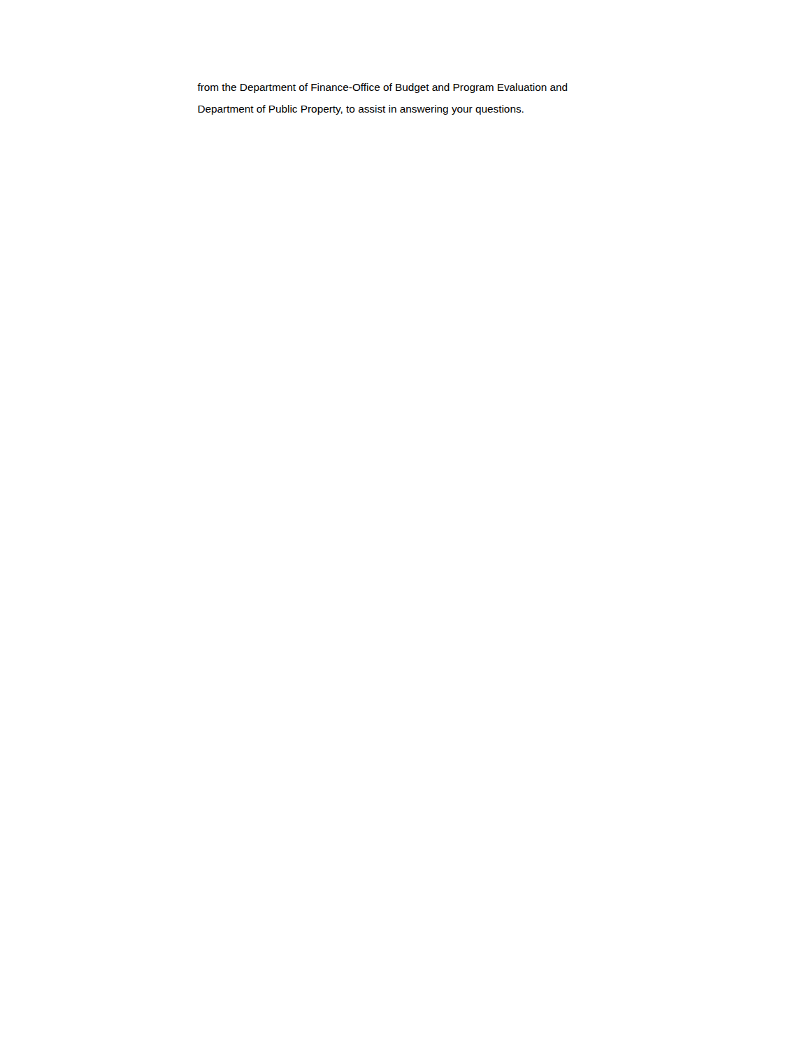from the Department of Finance-Office of Budget and Program Evaluation and Department of Public Property, to assist in answering your questions.